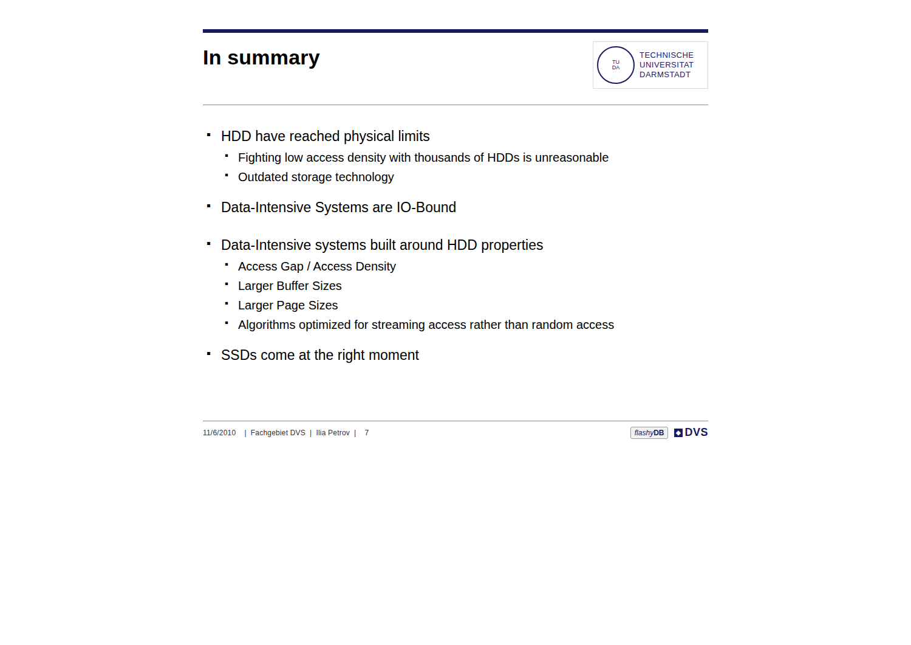In summary
TU
DA
TECHNISCHE
UNIVERSITAT
DARMSTADT
HDD have reached physical limits
Fighting low access density with thousands of HDDs is unreasonable
Outdated storage technology
Data-Intensive Systems are IO-Bound
Data-Intensive systems built around HDD properties
Access Gap / Access Density
Larger Buffer Sizes
Larger Page Sizes
Algorithms optimized for streaming access rather than random access
SSDs come at the right moment
11/6/2010 | Fachgebiet DVS | Ilia Petrov | 7
flashy DB ◆DVS